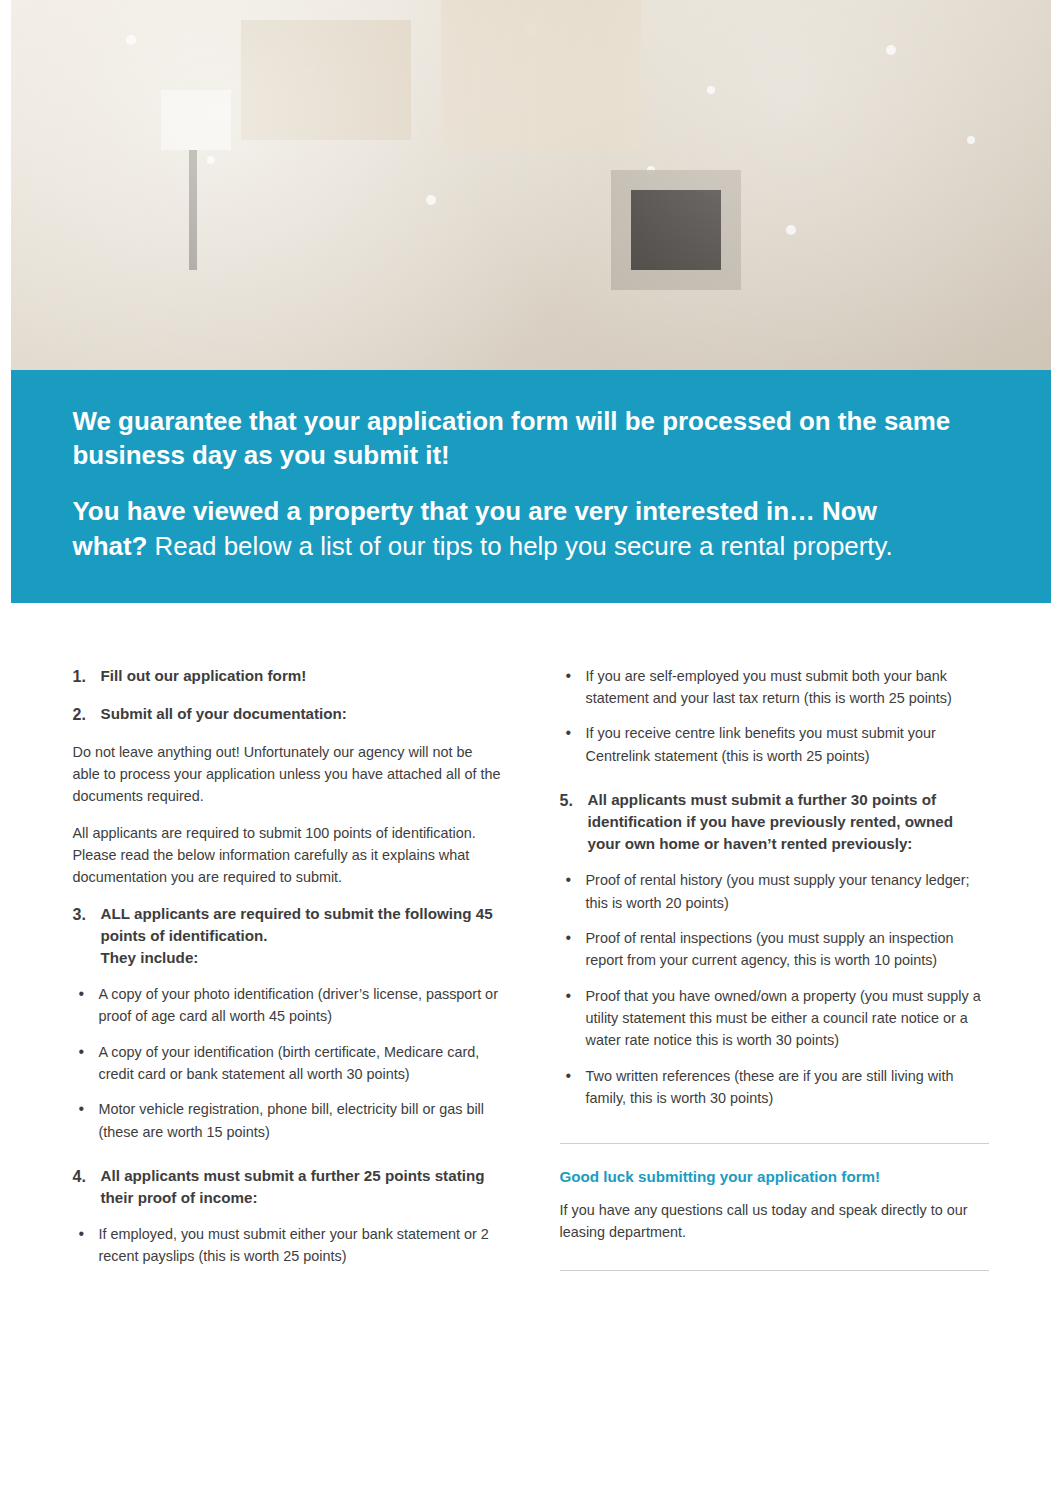We guarantee that your application form will be processed on the same business day as you submit it!
You have viewed a property that you are very interested in… Now what? Read below a list of our tips to help you secure a rental property.
1. Fill out our application form!
2. Submit all of your documentation:
Do not leave anything out! Unfortunately our agency will not be able to process your application unless you have attached all of the documents required.
All applicants are required to submit 100 points of identification. Please read the below information carefully as it explains what documentation you are required to submit.
3. ALL applicants are required to submit the following 45 points of identification.
They include:
A copy of your photo identification (driver’s license, passport or proof of age card all worth 45 points)
A copy of your identification (birth certificate, Medicare card, credit card or bank statement all worth 30 points)
Motor vehicle registration, phone bill, electricity bill or gas bill (these are worth 15 points)
4. All applicants must submit a further 25 points stating their proof of income:
If employed, you must submit either your bank statement or 2 recent payslips (this is worth 25 points)
If you are self-employed you must submit both your bank statement and your last tax return (this is worth 25 points)
If you receive centre link benefits you must submit your Centrelink statement (this is worth 25 points)
5. All applicants must submit a further 30 points of identification if you have previously rented, owned your own home or haven’t rented previously:
Proof of rental history (you must supply your tenancy ledger; this is worth 20 points)
Proof of rental inspections (you must supply an inspection report from your current agency, this is worth 10 points)
Proof that you have owned/own a property (you must supply a utility statement this must be either a council rate notice or a water rate notice this is worth 30 points)
Two written references (these are if you are still living with family, this is worth 30 points)
Good luck submitting your application form!
If you have any questions call us today and speak directly to our leasing department.